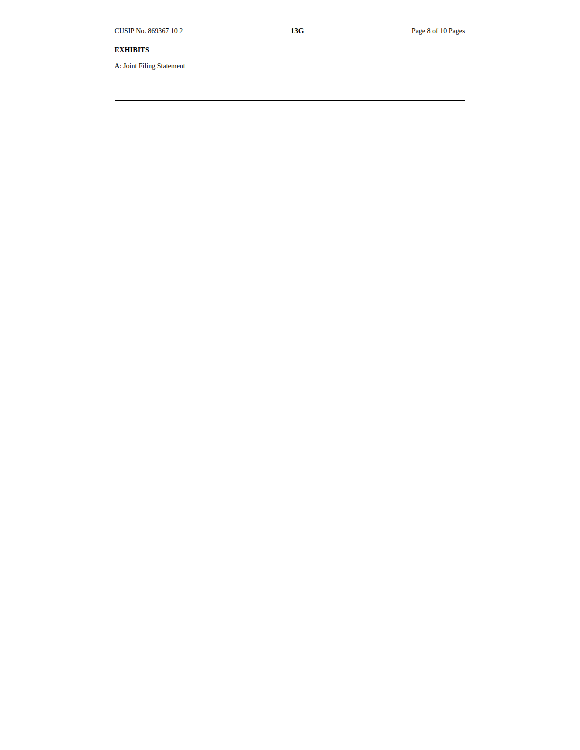CUSIP No. 869367 10 2
13G
Page 8 of 10 Pages
EXHIBITS
A: Joint Filing Statement